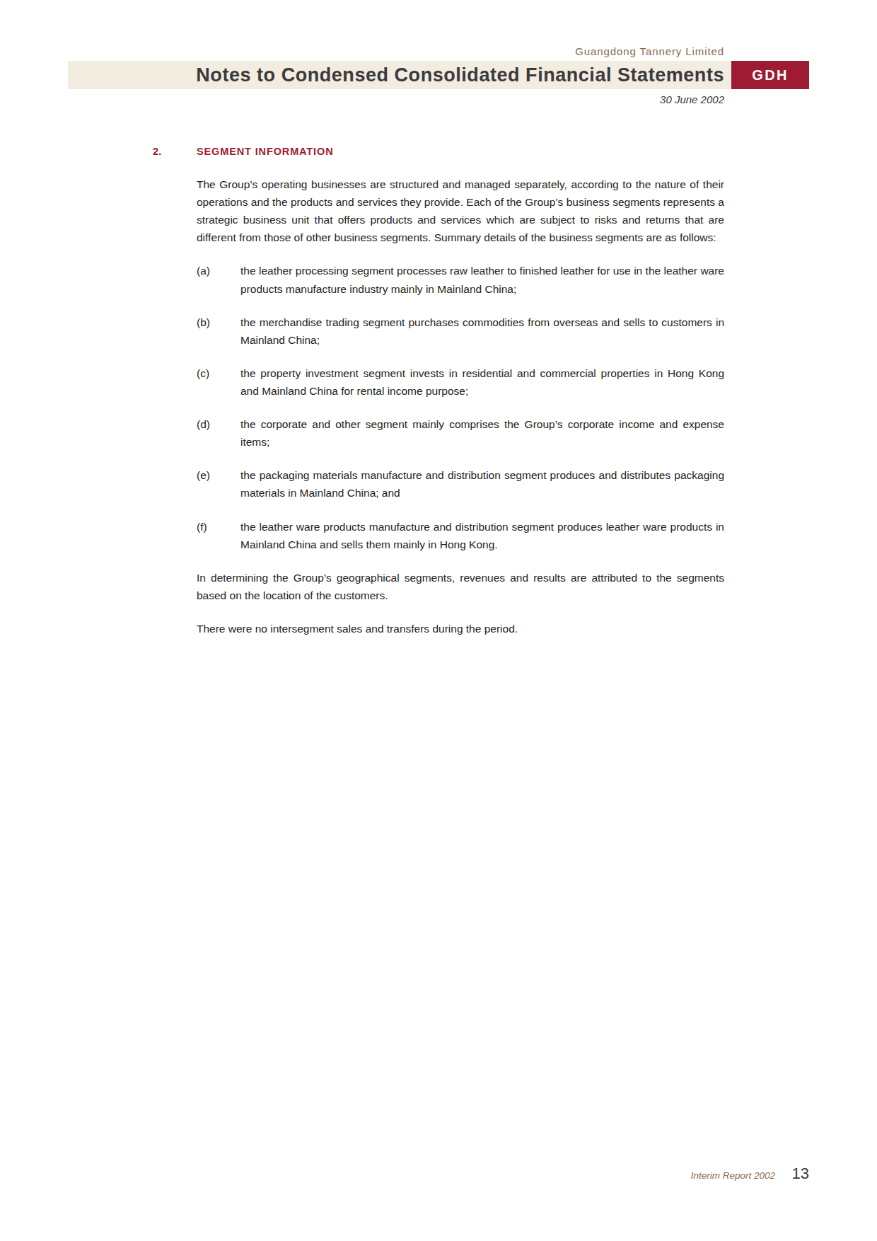Guangdong Tannery Limited
Notes to Condensed Consolidated Financial Statements
GDH
30 June 2002
2.
SEGMENT INFORMATION
The Group’s operating businesses are structured and managed separately, according to the nature of their operations and the products and services they provide. Each of the Group’s business segments represents a strategic business unit that offers products and services which are subject to risks and returns that are different from those of other business segments. Summary details of the business segments are as follows:
(a) the leather processing segment processes raw leather to finished leather for use in the leather ware products manufacture industry mainly in Mainland China;
(b) the merchandise trading segment purchases commodities from overseas and sells to customers in Mainland China;
(c) the property investment segment invests in residential and commercial properties in Hong Kong and Mainland China for rental income purpose;
(d) the corporate and other segment mainly comprises the Group’s corporate income and expense items;
(e) the packaging materials manufacture and distribution segment produces and distributes packaging materials in Mainland China; and
(f) the leather ware products manufacture and distribution segment produces leather ware products in Mainland China and sells them mainly in Hong Kong.
In determining the Group’s geographical segments, revenues and results are attributed to the segments based on the location of the customers.
There were no intersegment sales and transfers during the period.
Interim Report 2002
13